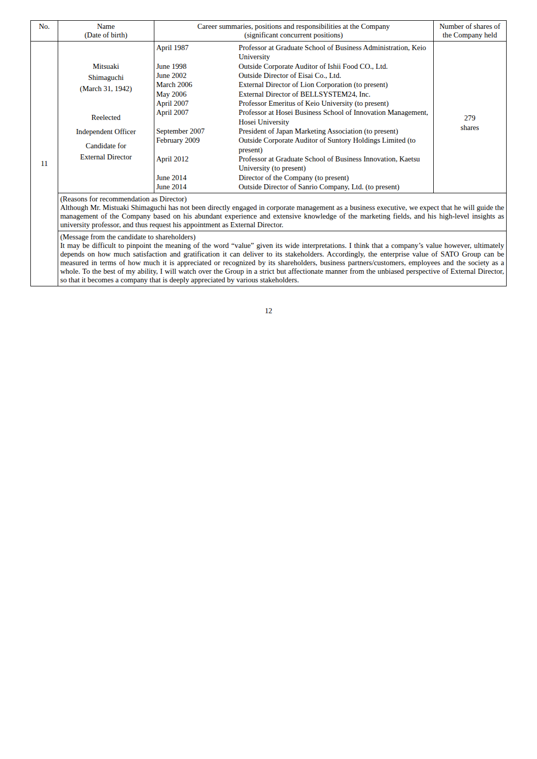| No. | Name (Date of birth) | Career summaries, positions and responsibilities at the Company (significant concurrent positions) | Number of shares of the Company held |
| --- | --- | --- | --- |
| 11 | Mitsuaki Shimaguchi (March 31, 1942) Reelected Independent Officer Candidate for External Director | / April 1987 / Professor at Graduate School of Business Administration, Keio University / / June 1998 / Outside Corporate Auditor of Ishii Food CO., Ltd. / / June 2002 / Outside Director of Eisai Co., Ltd. / / March 2006 / External Director of Lion Corporation (to present) / / May 2006 / External Director of BELLSYSTEM24, Inc. / / April 2007 / Professor Emeritus of Keio University (to present) / / April 2007 / Professor at Hosei Business School of Innovation Management, Hosei University / / September 2007 / President of Japan Marketing Association (to present) / / February 2009 / Outside Corporate Auditor of Suntory Holdings Limited (to present) / / April 2012 / Professor at Graduate School of Business Innovation, Kaetsu University (to present) / / June 2014 / Director of the Company (to present) / / June 2014 / Outside Director of Sanrio Company, Ltd. (to present) / | 279 shares |
| (Reasons for recommendation as Director) Although Mr. Mistuaki Shimaguchi has not been directly engaged in corporate management as a business executive, we expect that he will guide the management of the Company based on his abundant experience and extensive knowledge of the marketing fields, and his high-level insights as university professor, and thus request his appointment as External Director. |
| (Message from the candidate to shareholders) It may be difficult to pinpoint the meaning of the word “value” given its wide interpretations. I think that a company’s value however, ultimately depends on how much satisfaction and gratification it can deliver to its stakeholders. Accordingly, the enterprise value of SATO Group can be measured in terms of how much it is appreciated or recognized by its shareholders, business partners/customers, employees and the society as a whole. To the best of my ability, I will watch over the Group in a strict but affectionate manner from the unbiased perspective of External Director, so that it becomes a company that is deeply appreciated by various stakeholders. |
12